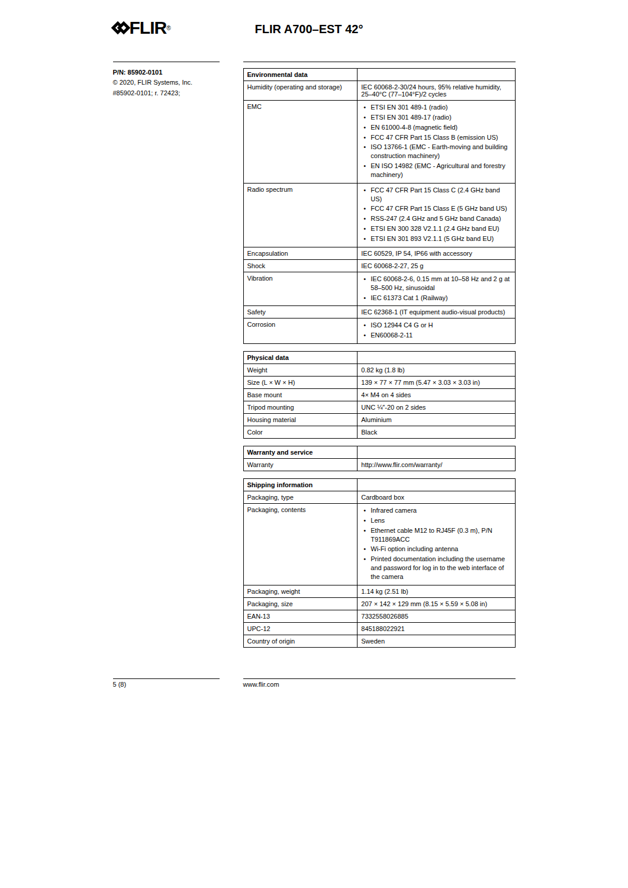FLIR®
FLIR A700–EST 42°
P/N: 85902-0101
© 2020, FLIR Systems, Inc.
#85902-0101; r. 72423;
| Environmental data | |
| --- | --- |
| Humidity (operating and storage) | IEC 60068-2-30/24 hours, 95% relative humidity, 25–40°C (77–104°F)/2 cycles |
| EMC | ETSI EN 301 489-1 (radio) ETSI EN 301 489-17 (radio) EN 61000-4-8 (magnetic field) FCC 47 CFR Part 15 Class B (emission US) ISO 13766-1 (EMC - Earth-moving and building construction machinery) EN ISO 14982 (EMC - Agricultural and forestry machinery) |
| Radio spectrum | FCC 47 CFR Part 15 Class C (2.4 GHz band US) FCC 47 CFR Part 15 Class E (5 GHz band US) RSS-247 (2.4 GHz and 5 GHz band Canada) ETSI EN 300 328 V2.1.1 (2.4 GHz band EU) ETSI EN 301 893 V2.1.1 (5 GHz band EU) |
| Encapsulation | IEC 60529, IP 54, IP66 with accessory |
| Shock | IEC 60068-2-27, 25 g |
| Vibration | IEC 60068-2-6, 0.15 mm at 10–58 Hz and 2 g at 58–500 Hz, sinusoidal IEC 61373 Cat 1 (Railway) |
| Safety | IEC 62368-1 (IT equipment audio-visual products) |
| Corrosion | ISO 12944 C4 G or H EN60068-2-11 |
| Physical data | |
| --- | --- |
| Weight | 0.82 kg (1.8 lb) |
| Size (L × W × H) | 139 × 77 × 77 mm (5.47 × 3.03 × 3.03 in) |
| Base mount | 4× M4 on 4 sides |
| Tripod mounting | UNC ¼″-20 on 2 sides |
| Housing material | Aluminium |
| Color | Black |
| Warranty and service | |
| --- | --- |
| Warranty | http://www.flir.com/warranty/ |
| Shipping information | |
| --- | --- |
| Packaging, type | Cardboard box |
| Packaging, contents | Infrared camera Lens Ethernet cable M12 to RJ45F (0.3 m), P/N T911869ACC Wi-Fi option including antenna Printed documentation including the username and password for log in to the web interface of the camera |
| Packaging, weight | 1.14 kg (2.51 lb) |
| Packaging, size | 207 × 142 × 129 mm (8.15 × 5.59 × 5.08 in) |
| EAN-13 | 7332558026885 |
| UPC-12 | 845188022921 |
| Country of origin | Sweden |
5 (8)
www.flir.com